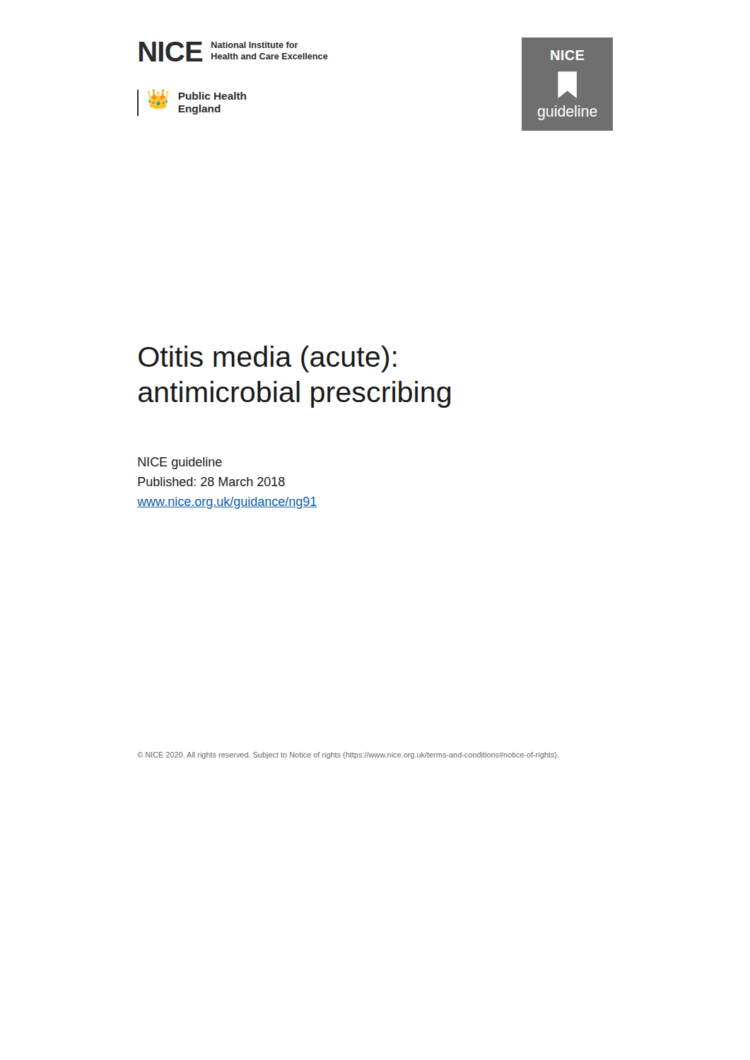NICE National Institute for
Health and Care Excellence
👑 Public Health
England
NICE
guideline
Otitis media (acute):
antimicrobial prescribing
NICE guideline
Published: 28 March 2018
www.nice.org.uk/guidance/ng91
© NICE 2020. All rights reserved. Subject to Notice of rights (https://www.nice.org.uk/terms-and-conditions#notice-of-rights).